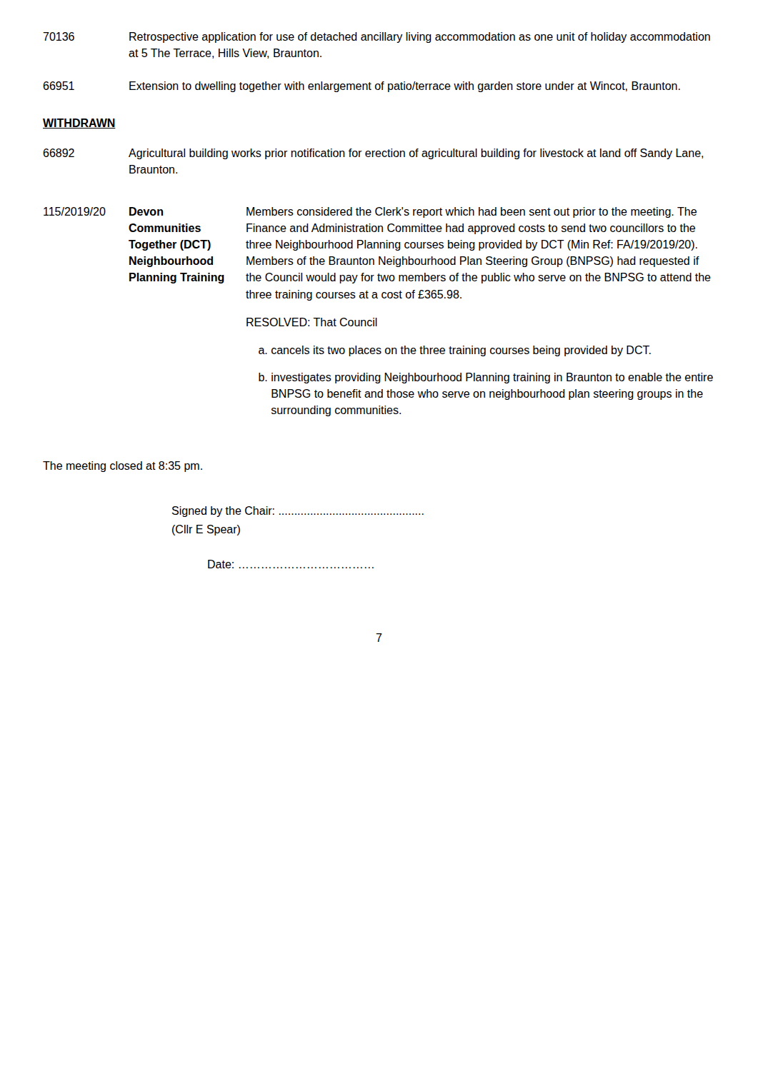70136
Retrospective application for use of detached ancillary living accommodation as one unit of holiday accommodation at 5 The Terrace, Hills View, Braunton.
66951
Extension to dwelling together with enlargement of patio/terrace with garden store under at Wincot, Braunton.
WITHDRAWN
66892
Agricultural building works prior notification for erection of agricultural building for livestock at land off Sandy Lane, Braunton.
115/2019/20
Devon Communities Together (DCT) Neighbourhood Planning Training
Members considered the Clerk's report which had been sent out prior to the meeting. The Finance and Administration Committee had approved costs to send two councillors to the three Neighbourhood Planning courses being provided by DCT (Min Ref: FA/19/2019/20). Members of the Braunton Neighbourhood Plan Steering Group (BNPSG) had requested if the Council would pay for two members of the public who serve on the BNPSG to attend the three training courses at a cost of £365.98.
RESOLVED: That Council
cancels its two places on the three training courses being provided by DCT.
investigates providing Neighbourhood Planning training in Braunton to enable the entire BNPSG to benefit and those who serve on neighbourhood plan steering groups in the surrounding communities.
The meeting closed at 8:35 pm.
Signed by the Chair: ..............................................
(Cllr E Spear)
Date: ………………………………
7